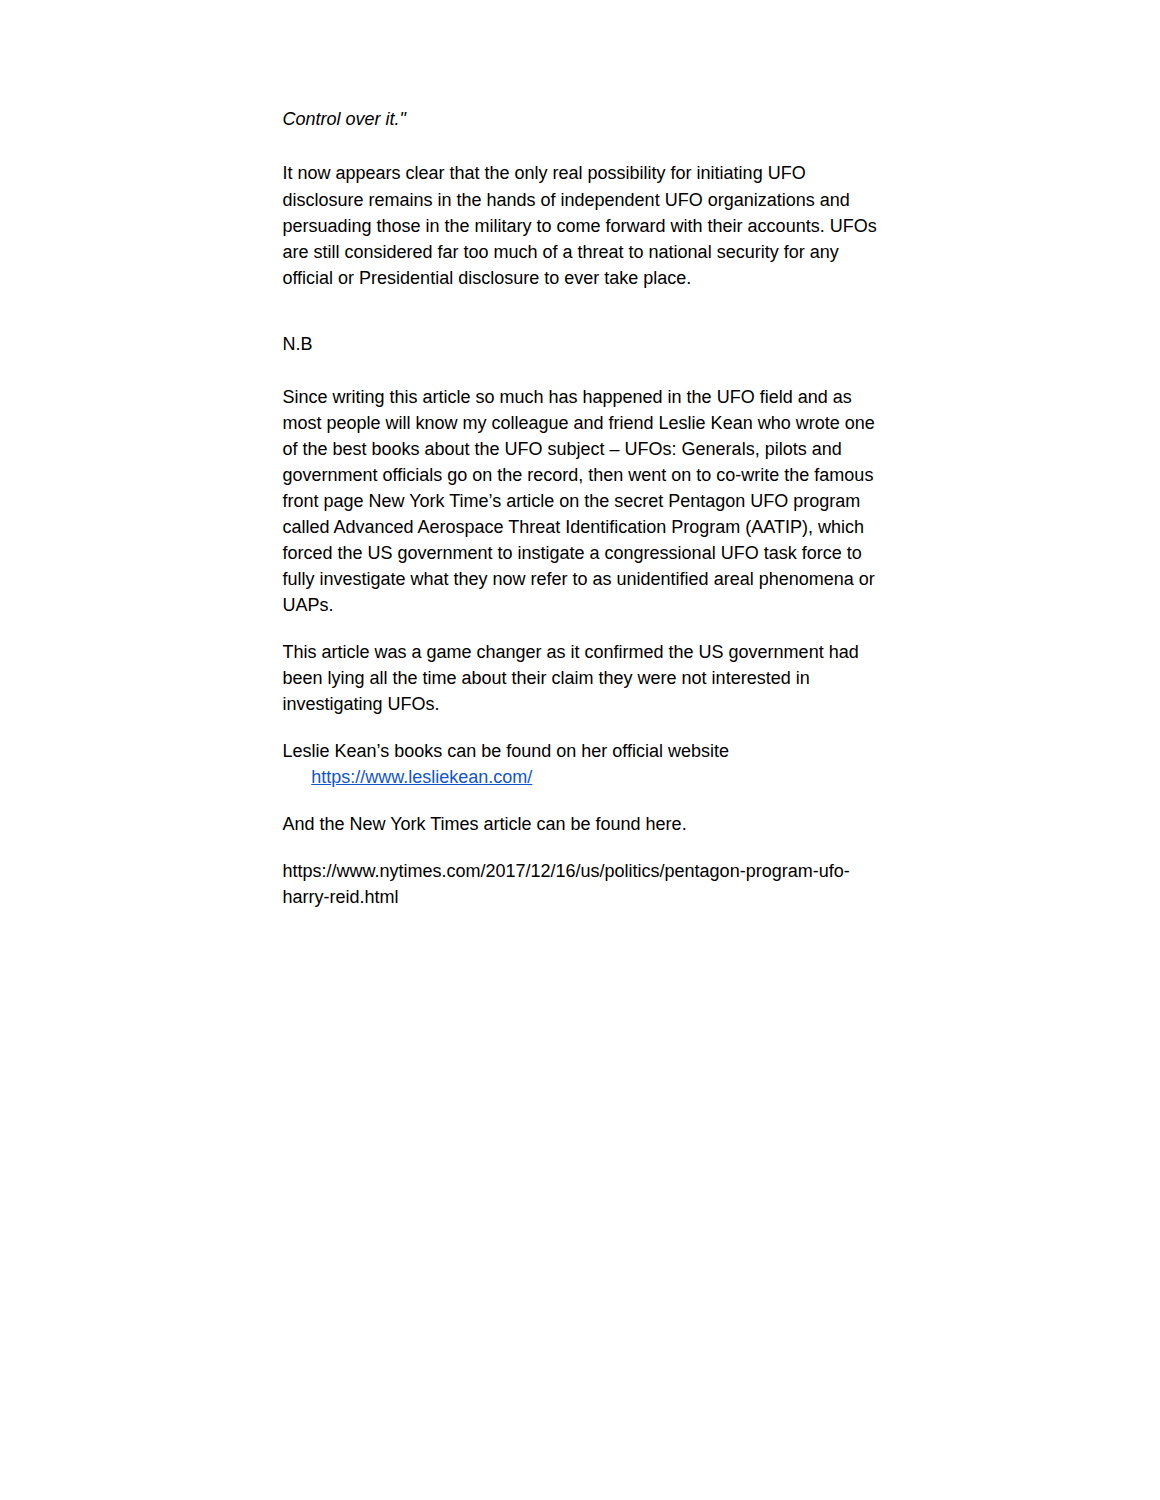Control over it."
It now appears clear that the only real possibility for initiating UFO disclosure remains in the hands of independent UFO organizations and persuading those in the military to come forward with their accounts. UFOs are still considered far too much of a threat to national security for any official or Presidential disclosure to ever take place.
N.B
Since writing this article so much has happened in the UFO field and as most people will know my colleague and friend Leslie Kean who wrote one of the best books about the UFO subject – UFOs: Generals, pilots and government officials go on the record, then went on to co-write the famous front page New York Time’s article on the secret Pentagon UFO program called Advanced Aerospace Threat Identification Program (AATIP), which forced the US government to instigate a congressional UFO task force to fully investigate what they now refer to as unidentified areal phenomena or UAPs.
This article was a game changer as it confirmed the US government had been lying all the time about their claim they were not interested in investigating UFOs.
Leslie Kean’s books can be found on her official website https://www.lesliekean.com/
And the New York Times article can be found here.
https://www.nytimes.com/2017/12/16/us/politics/pentagon-program-ufo-harry-reid.html